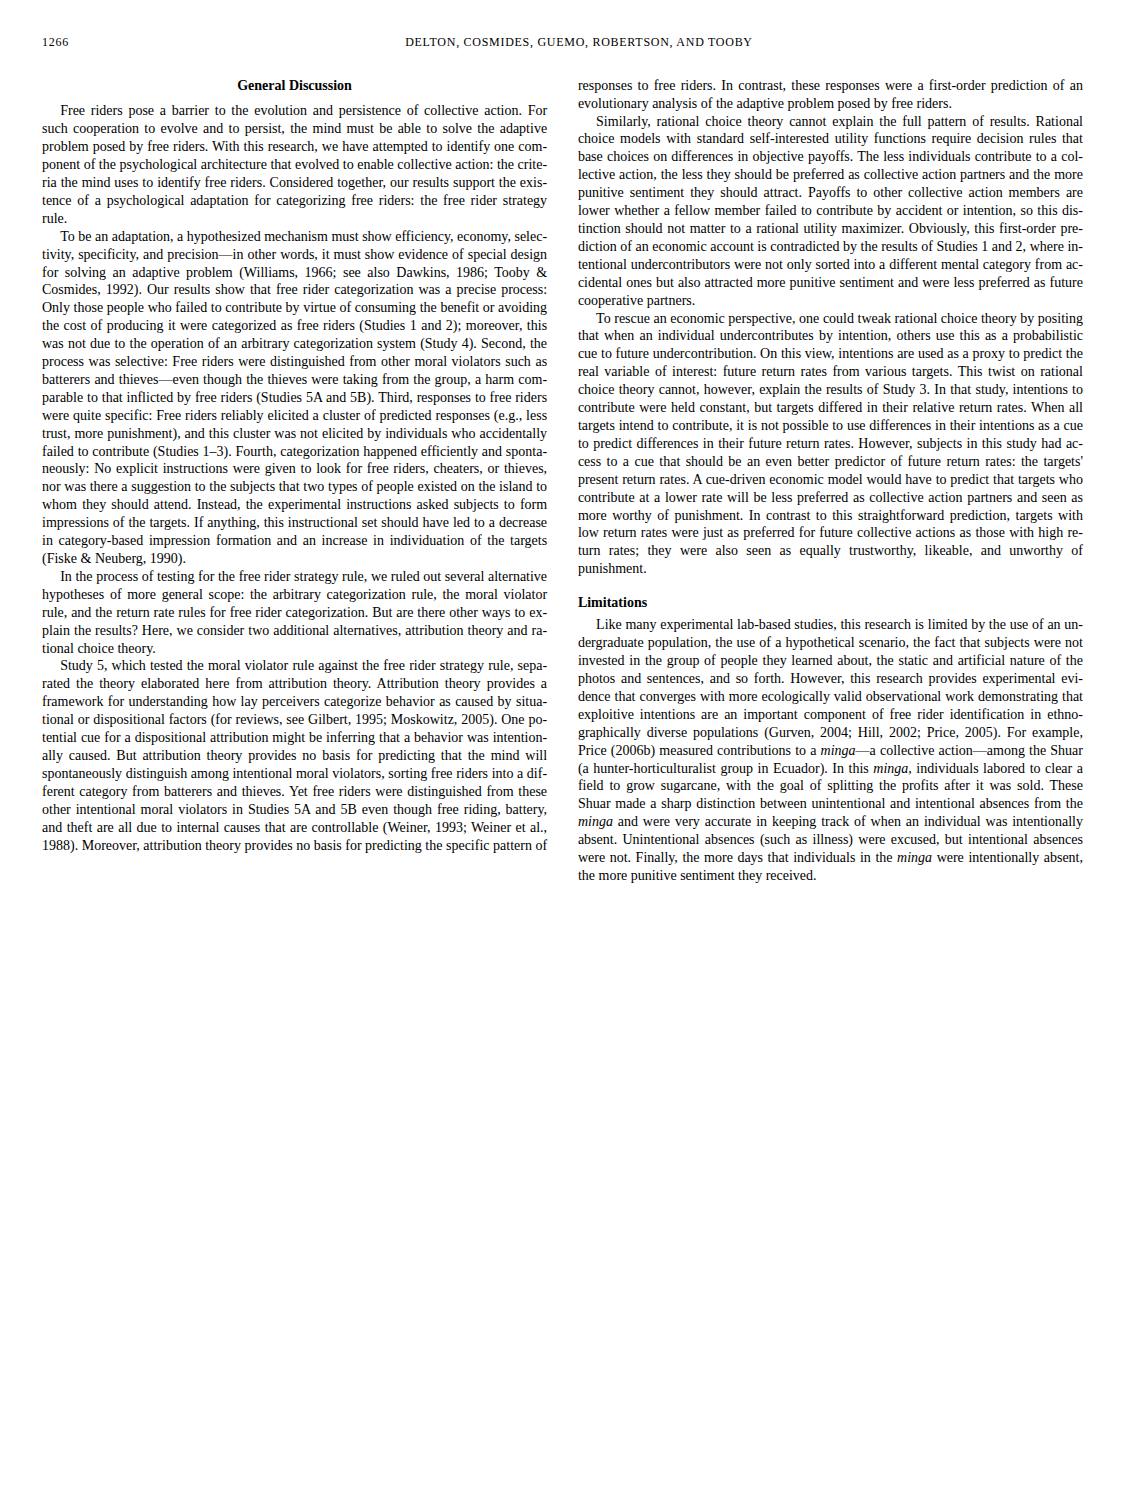1266 DELTON, COSMIDES, GUEMO, ROBERTSON, AND TOOBY
General Discussion
Free riders pose a barrier to the evolution and persistence of collective action. For such cooperation to evolve and to persist, the mind must be able to solve the adaptive problem posed by free riders. With this research, we have attempted to identify one component of the psychological architecture that evolved to enable collective action: the criteria the mind uses to identify free riders. Considered together, our results support the existence of a psychological adaptation for categorizing free riders: the free rider strategy rule.
To be an adaptation, a hypothesized mechanism must show efficiency, economy, selectivity, specificity, and precision—in other words, it must show evidence of special design for solving an adaptive problem (Williams, 1966; see also Dawkins, 1986; Tooby & Cosmides, 1992). Our results show that free rider categorization was a precise process: Only those people who failed to contribute by virtue of consuming the benefit or avoiding the cost of producing it were categorized as free riders (Studies 1 and 2); moreover, this was not due to the operation of an arbitrary categorization system (Study 4). Second, the process was selective: Free riders were distinguished from other moral violators such as batterers and thieves—even though the thieves were taking from the group, a harm comparable to that inflicted by free riders (Studies 5A and 5B). Third, responses to free riders were quite specific: Free riders reliably elicited a cluster of predicted responses (e.g., less trust, more punishment), and this cluster was not elicited by individuals who accidentally failed to contribute (Studies 1–3). Fourth, categorization happened efficiently and spontaneously: No explicit instructions were given to look for free riders, cheaters, or thieves, nor was there a suggestion to the subjects that two types of people existed on the island to whom they should attend. Instead, the experimental instructions asked subjects to form impressions of the targets. If anything, this instructional set should have led to a decrease in category-based impression formation and an increase in individuation of the targets (Fiske & Neuberg, 1990).
In the process of testing for the free rider strategy rule, we ruled out several alternative hypotheses of more general scope: the arbitrary categorization rule, the moral violator rule, and the return rate rules for free rider categorization. But are there other ways to explain the results? Here, we consider two additional alternatives, attribution theory and rational choice theory.
Study 5, which tested the moral violator rule against the free rider strategy rule, separated the theory elaborated here from attribution theory. Attribution theory provides a framework for understanding how lay perceivers categorize behavior as caused by situational or dispositional factors (for reviews, see Gilbert, 1995; Moskowitz, 2005). One potential cue for a dispositional attribution might be inferring that a behavior was intentionally caused. But attribution theory provides no basis for predicting that the mind will spontaneously distinguish among intentional moral violators, sorting free riders into a different category from batterers and thieves. Yet free riders were distinguished from these other intentional moral violators in Studies 5A and 5B even though free riding, battery, and theft are all due to internal causes that are controllable (Weiner, 1993; Weiner et al., 1988). Moreover, attribution theory provides no basis for predicting the specific pattern of responses to free riders. In contrast, these responses were a first-order prediction of an evolutionary analysis of the adaptive problem posed by free riders.
Similarly, rational choice theory cannot explain the full pattern of results. Rational choice models with standard self-interested utility functions require decision rules that base choices on differences in objective payoffs. The less individuals contribute to a collective action, the less they should be preferred as collective action partners and the more punitive sentiment they should attract. Payoffs to other collective action members are lower whether a fellow member failed to contribute by accident or intention, so this distinction should not matter to a rational utility maximizer. Obviously, this first-order prediction of an economic account is contradicted by the results of Studies 1 and 2, where intentional undercontributors were not only sorted into a different mental category from accidental ones but also attracted more punitive sentiment and were less preferred as future cooperative partners.
To rescue an economic perspective, one could tweak rational choice theory by positing that when an individual undercontributes by intention, others use this as a probabilistic cue to future undercontribution. On this view, intentions are used as a proxy to predict the real variable of interest: future return rates from various targets. This twist on rational choice theory cannot, however, explain the results of Study 3. In that study, intentions to contribute were held constant, but targets differed in their relative return rates. When all targets intend to contribute, it is not possible to use differences in their intentions as a cue to predict differences in their future return rates. However, subjects in this study had access to a cue that should be an even better predictor of future return rates: the targets' present return rates. A cue-driven economic model would have to predict that targets who contribute at a lower rate will be less preferred as collective action partners and seen as more worthy of punishment. In contrast to this straightforward prediction, targets with low return rates were just as preferred for future collective actions as those with high return rates; they were also seen as equally trustworthy, likeable, and unworthy of punishment.
Limitations
Like many experimental lab-based studies, this research is limited by the use of an undergraduate population, the use of a hypothetical scenario, the fact that subjects were not invested in the group of people they learned about, the static and artificial nature of the photos and sentences, and so forth. However, this research provides experimental evidence that converges with more ecologically valid observational work demonstrating that exploitive intentions are an important component of free rider identification in ethnographically diverse populations (Gurven, 2004; Hill, 2002; Price, 2005). For example, Price (2006b) measured contributions to a minga—a collective action—among the Shuar (a hunter-horticulturalist group in Ecuador). In this minga, individuals labored to clear a field to grow sugarcane, with the goal of splitting the profits after it was sold. These Shuar made a sharp distinction between unintentional and intentional absences from the minga and were very accurate in keeping track of when an individual was intentionally absent. Unintentional absences (such as illness) were excused, but intentional absences were not. Finally, the more days that individuals in the minga were intentionally absent, the more punitive sentiment they received.